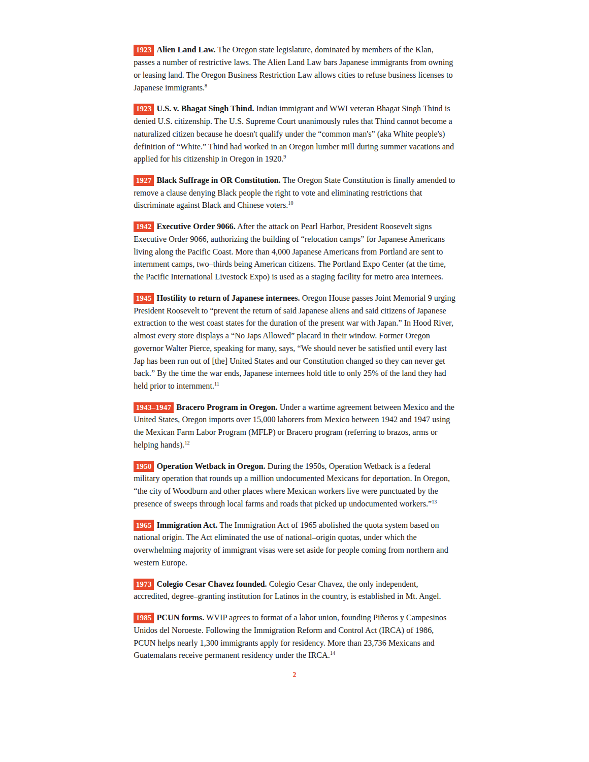1923 Alien Land Law. The Oregon state legislature, dominated by members of the Klan, passes a number of restrictive laws. The Alien Land Law bars Japanese immigrants from owning or leasing land. The Oregon Business Restriction Law allows cities to refuse business licenses to Japanese immigrants.8
1923 U.S. v. Bhagat Singh Thind. Indian immigrant and WWI veteran Bhagat Singh Thind is denied U.S. citizenship. The U.S. Supreme Court unanimously rules that Thind cannot become a naturalized citizen because he doesn't qualify under the “common man's” (aka White people's) definition of “White.” Thind had worked in an Oregon lumber mill during summer vacations and applied for his citizenship in Oregon in 1920.9
1927 Black Suffrage in OR Constitution. The Oregon State Constitution is finally amended to remove a clause denying Black people the right to vote and eliminating restrictions that discriminate against Black and Chinese voters.10
1942 Executive Order 9066. After the attack on Pearl Harbor, President Roosevelt signs Executive Order 9066, authorizing the building of “relocation camps” for Japanese Americans living along the Pacific Coast. More than 4,000 Japanese Americans from Portland are sent to internment camps, two–thirds being American citizens. The Portland Expo Center (at the time, the Pacific International Livestock Expo) is used as a staging facility for metro area internees.
1945 Hostility to return of Japanese internees. Oregon House passes Joint Memorial 9 urging President Roosevelt to “prevent the return of said Japanese aliens and said citizens of Japanese extraction to the west coast states for the duration of the present war with Japan.” In Hood River, almost every store displays a “No Japs Allowed” placard in their window. Former Oregon governor Walter Pierce, speaking for many, says, “We should never be satisfied until every last Jap has been run out of [the] United States and our Constitution changed so they can never get back.” By the time the war ends, Japanese internees hold title to only 25% of the land they had held prior to internment.11
1943–1947 Bracero Program in Oregon. Under a wartime agreement between Mexico and the United States, Oregon imports over 15,000 laborers from Mexico between 1942 and 1947 using the Mexican Farm Labor Program (MFLP) or Bracero program (referring to brazos, arms or helping hands).12
1950 Operation Wetback in Oregon. During the 1950s, Operation Wetback is a federal military operation that rounds up a million undocumented Mexicans for deportation. In Oregon, “the city of Woodburn and other places where Mexican workers live were punctuated by the presence of sweeps through local farms and roads that picked up undocumented workers.”13
1965 Immigration Act. The Immigration Act of 1965 abolished the quota system based on national origin. The Act eliminated the use of national–origin quotas, under which the overwhelming majority of immigrant visas were set aside for people coming from northern and western Europe.
1973 Colegio Cesar Chavez founded. Colegio Cesar Chavez, the only independent, accredited, degree–granting institution for Latinos in the country, is established in Mt. Angel.
1985 PCUN forms. WVIP agrees to format of a labor union, founding Piñeros y Campesinos Unidos del Noroeste. Following the Immigration Reform and Control Act (IRCA) of 1986, PCUN helps nearly 1,300 immigrants apply for residency. More than 23,736 Mexicans and Guatemalans receive permanent residency under the IRCA.14
2